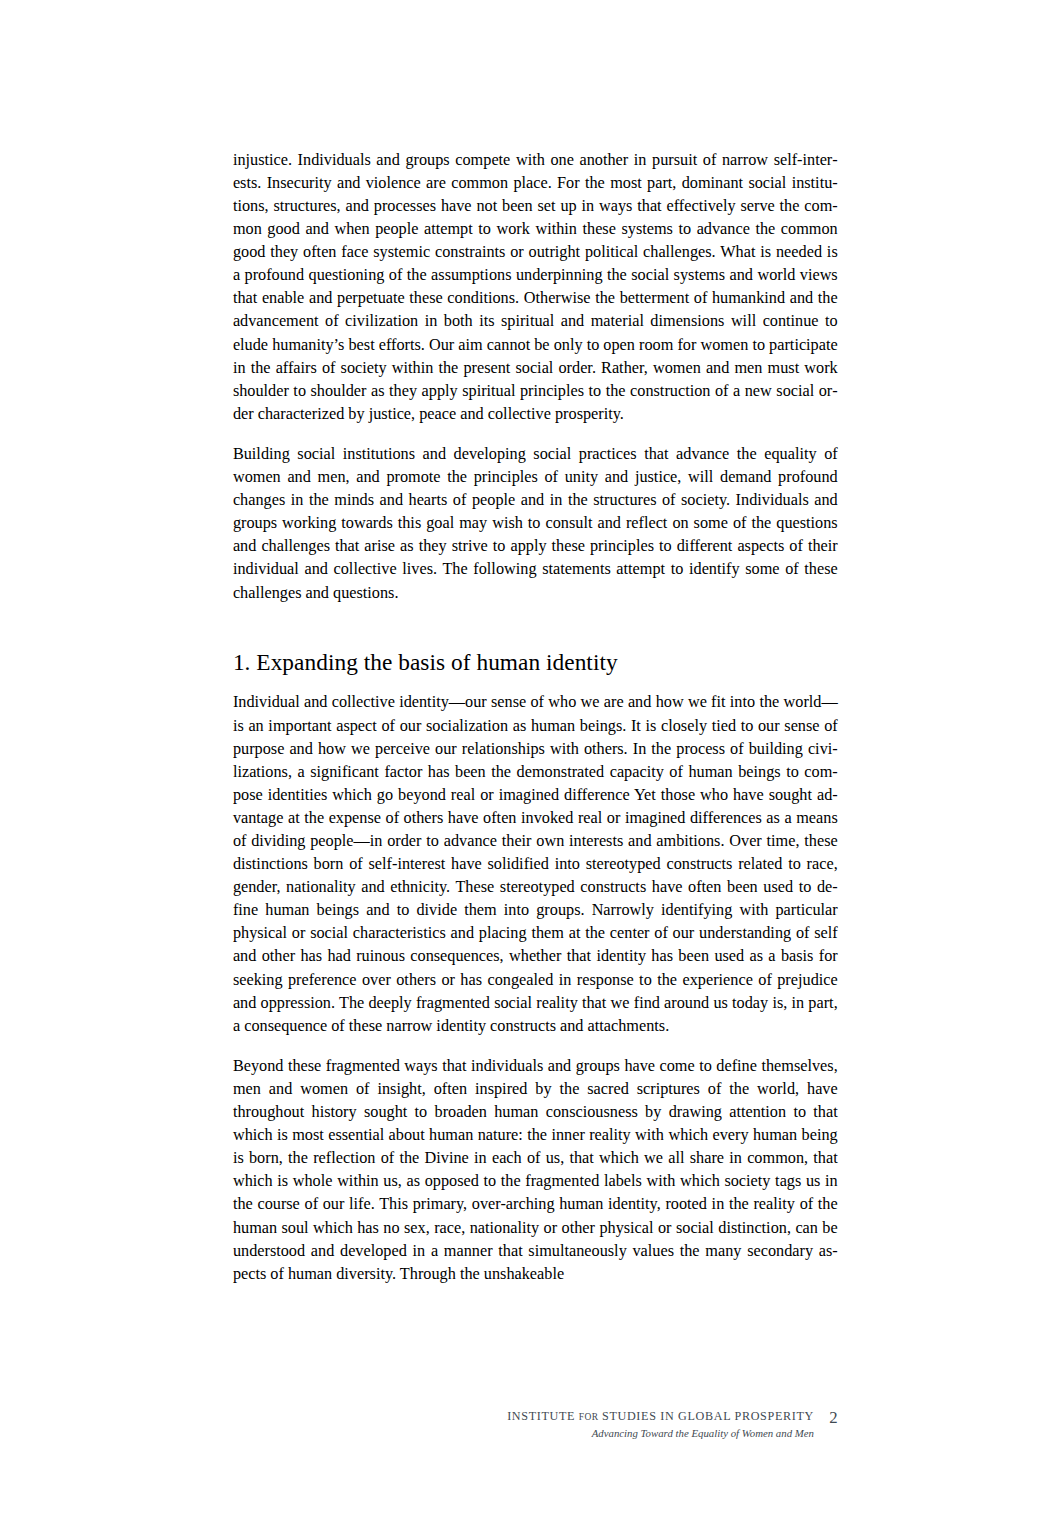injustice. Individuals and groups compete with one another in pursuit of narrow self-interests. Insecurity and violence are common place. For the most part, dominant social institutions, structures, and processes have not been set up in ways that effectively serve the common good and when people attempt to work within these systems to advance the common good they often face systemic constraints or outright political challenges. What is needed is a profound questioning of the assumptions underpinning the social systems and world views that enable and perpetuate these conditions. Otherwise the betterment of humankind and the advancement of civilization in both its spiritual and material dimensions will continue to elude humanity’s best efforts. Our aim cannot be only to open room for women to participate in the affairs of society within the present social order. Rather, women and men must work shoulder to shoulder as they apply spiritual principles to the construction of a new social order characterized by justice, peace and collective prosperity.
Building social institutions and developing social practices that advance the equality of women and men, and promote the principles of unity and justice, will demand profound changes in the minds and hearts of people and in the structures of society. Individuals and groups working towards this goal may wish to consult and reflect on some of the questions and challenges that arise as they strive to apply these principles to different aspects of their individual and collective lives. The following statements attempt to identify some of these challenges and questions.
1. Expanding the basis of human identity
Individual and collective identity—our sense of who we are and how we fit into the world— is an important aspect of our socialization as human beings. It is closely tied to our sense of purpose and how we perceive our relationships with others. In the process of building civilizations, a significant factor has been the demonstrated capacity of human beings to compose identities which go beyond real or imagined difference Yet those who have sought advantage at the expense of others have often invoked real or imagined differences as a means of dividing people—in order to advance their own interests and ambitions. Over time, these distinctions born of self-interest have solidified into stereotyped constructs related to race, gender, nationality and ethnicity. These stereotyped constructs have often been used to define human beings and to divide them into groups. Narrowly identifying with particular physical or social characteristics and placing them at the center of our understanding of self and other has had ruinous consequences, whether that identity has been used as a basis for seeking preference over others or has congealed in response to the experience of prejudice and oppression. The deeply fragmented social reality that we find around us today is, in part, a consequence of these narrow identity constructs and attachments.
Beyond these fragmented ways that individuals and groups have come to define themselves, men and women of insight, often inspired by the sacred scriptures of the world, have throughout history sought to broaden human consciousness by drawing attention to that which is most essential about human nature: the inner reality with which every human being is born, the reflection of the Divine in each of us, that which we all share in common, that which is whole within us, as opposed to the fragmented labels with which society tags us in the course of our life. This primary, over-arching human identity, rooted in the reality of the human soul which has no sex, race, nationality or other physical or social distinction, can be understood and developed in a manner that simultaneously values the many secondary aspects of human diversity. Through the unshakeable
INSTITUTE FOR STUDIES IN GLOBAL PROSPERITY
Advancing Toward the Equality of Women and Men
2